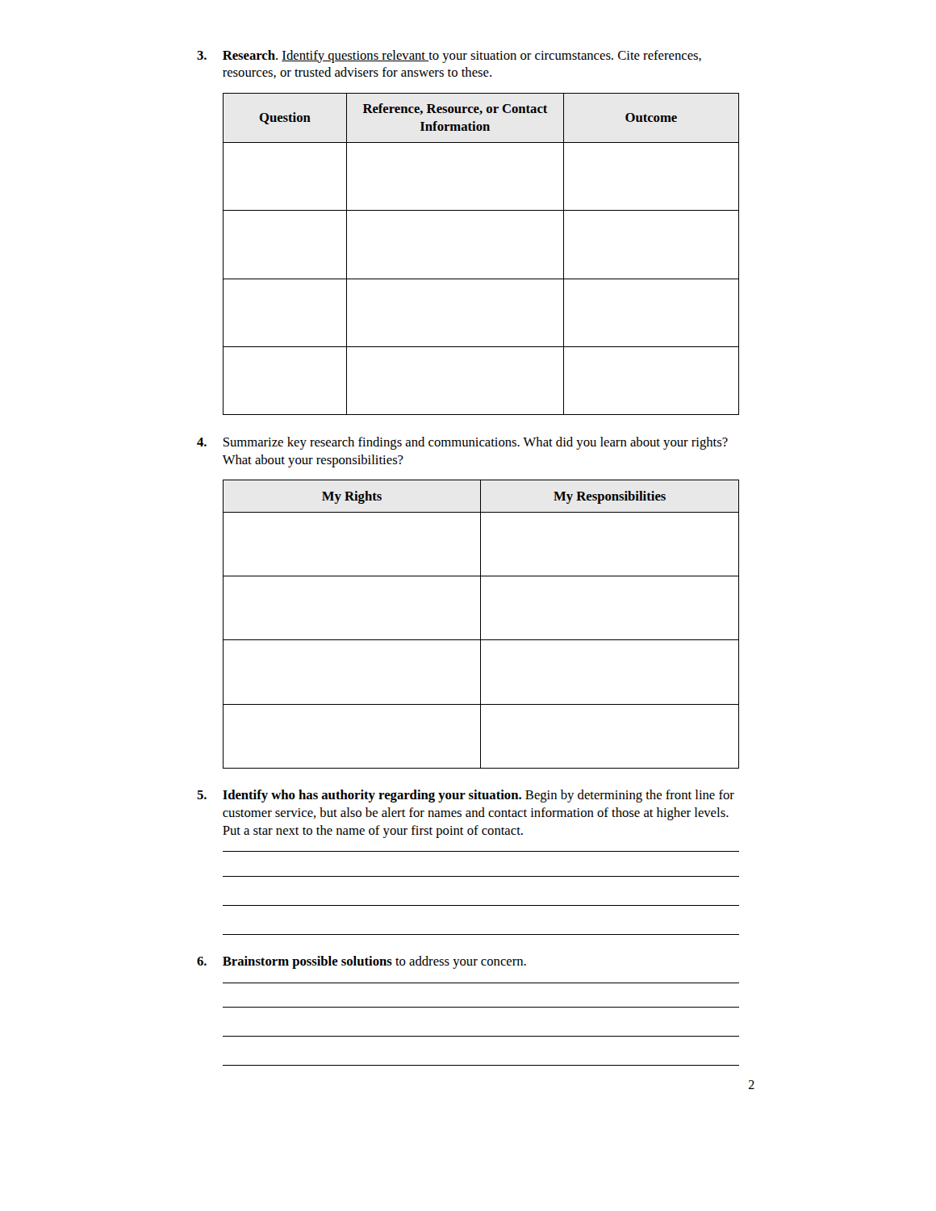3. Research. Identify questions relevant to your situation or circumstances. Cite references, resources, or trusted advisers for answers to these.
| Question | Reference, Resource, or Contact Information | Outcome |
| --- | --- | --- |
4. Summarize key research findings and communications. What did you learn about your rights? What about your responsibilities?
| My Rights | My Responsibilities |
| --- | --- |
5. Identify who has authority regarding your situation. Begin by determining the front line for customer service, but also be alert for names and contact information of those at higher levels. Put a star next to the name of your first point of contact.
6. Brainstorm possible solutions to address your concern.
2